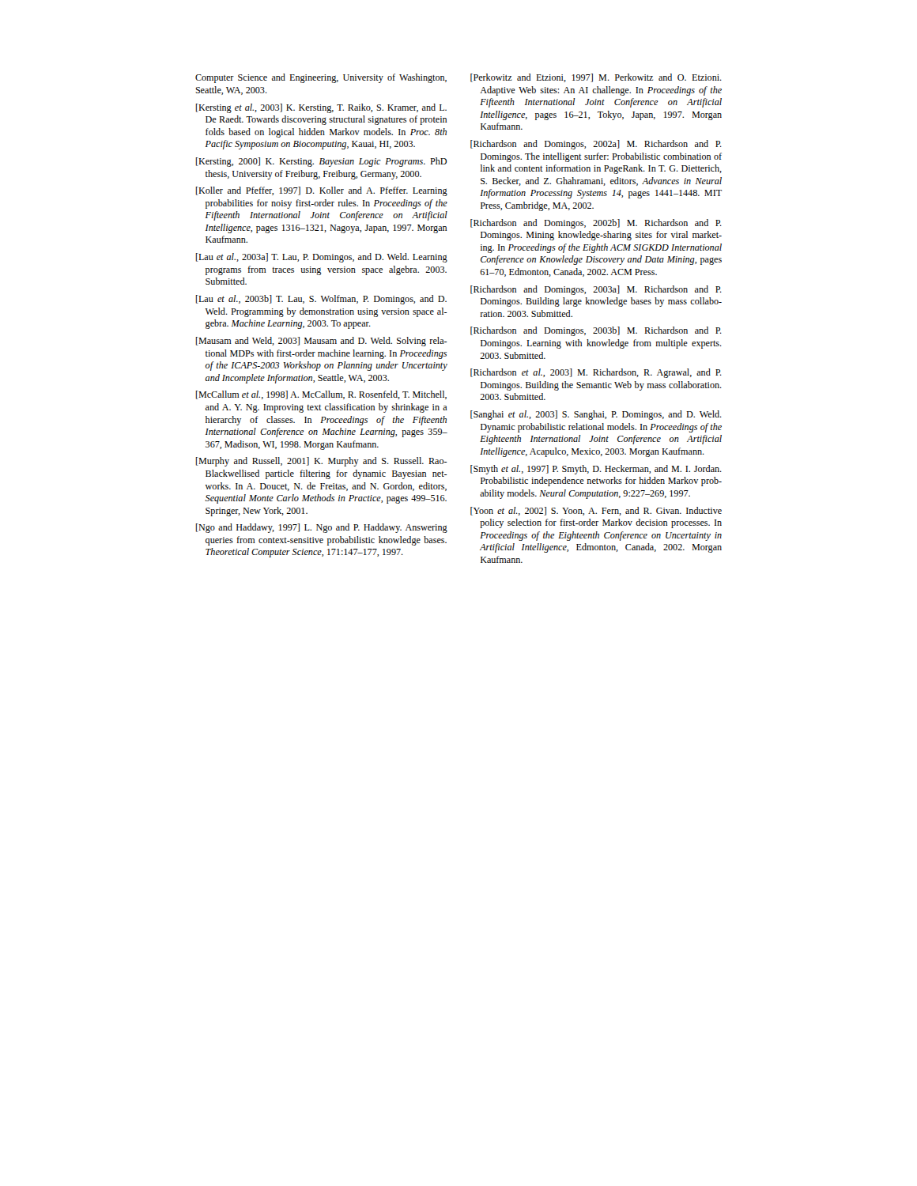Computer Science and Engineering, University of Washington, Seattle, WA, 2003.
[Kersting et al., 2003] K. Kersting, T. Raiko, S. Kramer, and L. De Raedt. Towards discovering structural signatures of protein folds based on logical hidden Markov models. In Proc. 8th Pacific Symposium on Biocomputing, Kauai, HI, 2003.
[Kersting, 2000] K. Kersting. Bayesian Logic Programs. PhD thesis, University of Freiburg, Freiburg, Germany, 2000.
[Koller and Pfeffer, 1997] D. Koller and A. Pfeffer. Learning probabilities for noisy first-order rules. In Proceedings of the Fifteenth International Joint Conference on Artificial Intelligence, pages 1316–1321, Nagoya, Japan, 1997. Morgan Kaufmann.
[Lau et al., 2003a] T. Lau, P. Domingos, and D. Weld. Learning programs from traces using version space algebra. 2003. Submitted.
[Lau et al., 2003b] T. Lau, S. Wolfman, P. Domingos, and D. Weld. Programming by demonstration using version space algebra. Machine Learning, 2003. To appear.
[Mausam and Weld, 2003] Mausam and D. Weld. Solving relational MDPs with first-order machine learning. In Proceedings of the ICAPS-2003 Workshop on Planning under Uncertainty and Incomplete Information, Seattle, WA, 2003.
[McCallum et al., 1998] A. McCallum, R. Rosenfeld, T. Mitchell, and A. Y. Ng. Improving text classification by shrinkage in a hierarchy of classes. In Proceedings of the Fifteenth International Conference on Machine Learning, pages 359–367, Madison, WI, 1998. Morgan Kaufmann.
[Murphy and Russell, 2001] K. Murphy and S. Russell. Rao-Blackwellised particle filtering for dynamic Bayesian networks. In A. Doucet, N. de Freitas, and N. Gordon, editors, Sequential Monte Carlo Methods in Practice, pages 499–516. Springer, New York, 2001.
[Ngo and Haddawy, 1997] L. Ngo and P. Haddawy. Answering queries from context-sensitive probabilistic knowledge bases. Theoretical Computer Science, 171:147–177, 1997.
[Perkowitz and Etzioni, 1997] M. Perkowitz and O. Etzioni. Adaptive Web sites: An AI challenge. In Proceedings of the Fifteenth International Joint Conference on Artificial Intelligence, pages 16–21, Tokyo, Japan, 1997. Morgan Kaufmann.
[Richardson and Domingos, 2002a] M. Richardson and P. Domingos. The intelligent surfer: Probabilistic combination of link and content information in PageRank. In T. G. Dietterich, S. Becker, and Z. Ghahramani, editors, Advances in Neural Information Processing Systems 14, pages 1441–1448. MIT Press, Cambridge, MA, 2002.
[Richardson and Domingos, 2002b] M. Richardson and P. Domingos. Mining knowledge-sharing sites for viral marketing. In Proceedings of the Eighth ACM SIGKDD International Conference on Knowledge Discovery and Data Mining, pages 61–70, Edmonton, Canada, 2002. ACM Press.
[Richardson and Domingos, 2003a] M. Richardson and P. Domingos. Building large knowledge bases by mass collaboration. 2003. Submitted.
[Richardson and Domingos, 2003b] M. Richardson and P. Domingos. Learning with knowledge from multiple experts. 2003. Submitted.
[Richardson et al., 2003] M. Richardson, R. Agrawal, and P. Domingos. Building the Semantic Web by mass collaboration. 2003. Submitted.
[Sanghai et al., 2003] S. Sanghai, P. Domingos, and D. Weld. Dynamic probabilistic relational models. In Proceedings of the Eighteenth International Joint Conference on Artificial Intelligence, Acapulco, Mexico, 2003. Morgan Kaufmann.
[Smyth et al., 1997] P. Smyth, D. Heckerman, and M. I. Jordan. Probabilistic independence networks for hidden Markov probability models. Neural Computation, 9:227–269, 1997.
[Yoon et al., 2002] S. Yoon, A. Fern, and R. Givan. Inductive policy selection for first-order Markov decision processes. In Proceedings of the Eighteenth Conference on Uncertainty in Artificial Intelligence, Edmonton, Canada, 2002. Morgan Kaufmann.